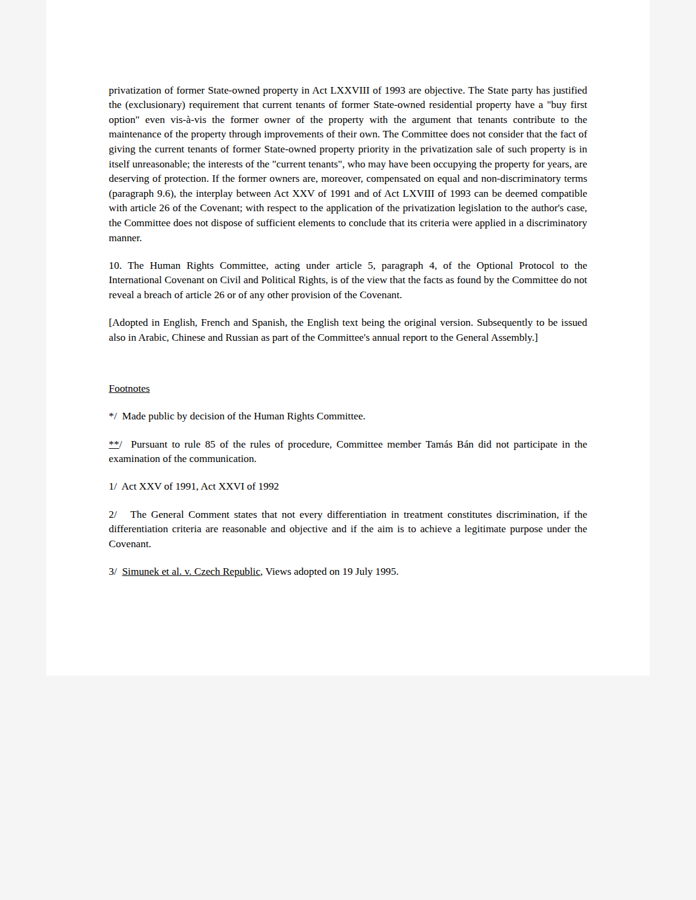privatization of former State-owned property in Act LXXVIII of 1993 are objective. The State party has justified the (exclusionary) requirement that current tenants of former State-owned residential property have a "buy first option" even vis-à-vis the former owner of the property with the argument that tenants contribute to the maintenance of the property through improvements of their own. The Committee does not consider that the fact of giving the current tenants of former State-owned property priority in the privatization sale of such property is in itself unreasonable; the interests of the "current tenants", who may have been occupying the property for years, are deserving of protection. If the former owners are, moreover, compensated on equal and non-discriminatory terms (paragraph 9.6), the interplay between Act XXV of 1991 and of Act LXVIII of 1993 can be deemed compatible with article 26 of the Covenant; with respect to the application of the privatization legislation to the author's case, the Committee does not dispose of sufficient elements to conclude that its criteria were applied in a discriminatory manner.
10. The Human Rights Committee, acting under article 5, paragraph 4, of the Optional Protocol to the International Covenant on Civil and Political Rights, is of the view that the facts as found by the Committee do not reveal a breach of article 26 or of any other provision of the Covenant.
[Adopted in English, French and Spanish, the English text being the original version. Subsequently to be issued also in Arabic, Chinese and Russian as part of the Committee's annual report to the General Assembly.]
Footnotes
*/ Made public by decision of the Human Rights Committee.
**/ Pursuant to rule 85 of the rules of procedure, Committee member Tamás Bán did not participate in the examination of the communication.
1/ Act XXV of 1991, Act XXVI of 1992
2/ The General Comment states that not every differentiation in treatment constitutes discrimination, if the differentiation criteria are reasonable and objective and if the aim is to achieve a legitimate purpose under the Covenant.
3/ Simunek et al. v. Czech Republic, Views adopted on 19 July 1995.